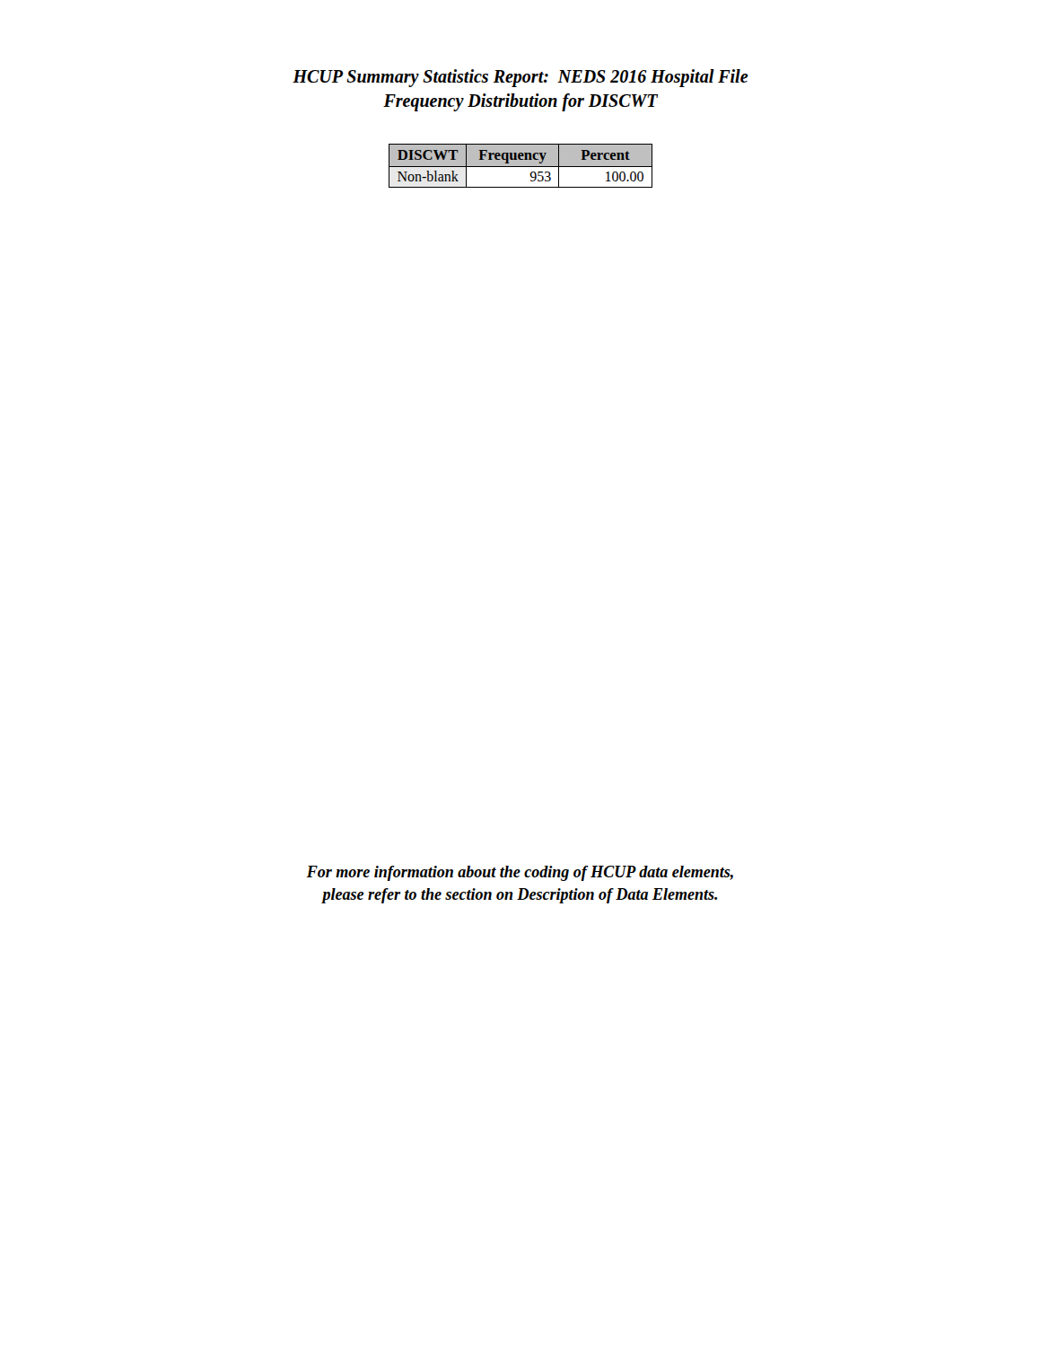HCUP Summary Statistics Report: NEDS 2016 Hospital File
Frequency Distribution for DISCWT
| DISCWT | Frequency | Percent |
| --- | --- | --- |
| Non-blank | 953 | 100.00 |
For more information about the coding of HCUP data elements,
please refer to the section on Description of Data Elements.